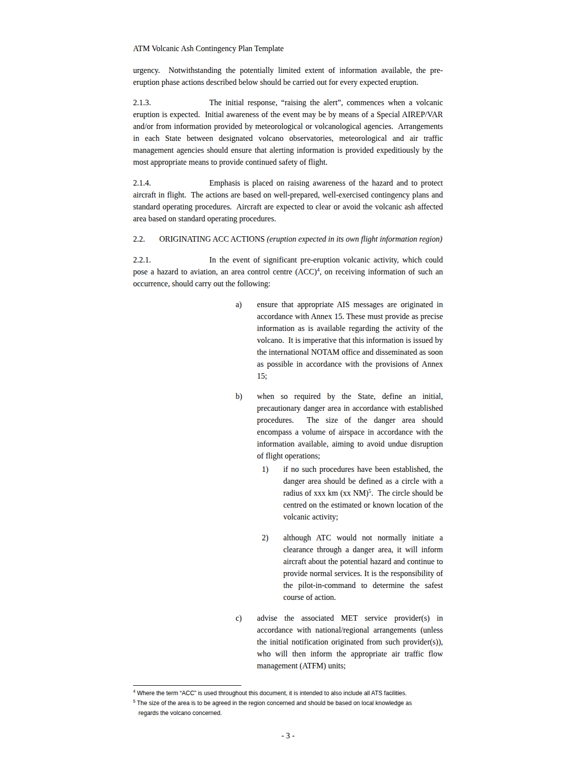ATM Volcanic Ash Contingency Plan Template
urgency. Notwithstanding the potentially limited extent of information available, the pre-eruption phase actions described below should be carried out for every expected eruption.
2.1.3. The initial response, “raising the alert”, commences when a volcanic eruption is expected. Initial awareness of the event may be by means of a Special AIREP/VAR and/or from information provided by meteorological or volcanological agencies. Arrangements in each State between designated volcano observatories, meteorological and air traffic management agencies should ensure that alerting information is provided expeditiously by the most appropriate means to provide continued safety of flight.
2.1.4. Emphasis is placed on raising awareness of the hazard and to protect aircraft in flight. The actions are based on well-prepared, well-exercised contingency plans and standard operating procedures. Aircraft are expected to clear or avoid the volcanic ash affected area based on standard operating procedures.
2.2. ORIGINATING ACC ACTIONS (eruption expected in its own flight information region)
2.2.1. In the event of significant pre-eruption volcanic activity, which could pose a hazard to aviation, an area control centre (ACC)4, on receiving information of such an occurrence, should carry out the following:
a) ensure that appropriate AIS messages are originated in accordance with Annex 15. These must provide as precise information as is available regarding the activity of the volcano. It is imperative that this information is issued by the international NOTAM office and disseminated as soon as possible in accordance with the provisions of Annex 15;
b) when so required by the State, define an initial, precautionary danger area in accordance with established procedures. The size of the danger area should encompass a volume of airspace in accordance with the information available, aiming to avoid undue disruption of flight operations;
1) if no such procedures have been established, the danger area should be defined as a circle with a radius of xxx km (xx NM)5. The circle should be centred on the estimated or known location of the volcanic activity;
2) although ATC would not normally initiate a clearance through a danger area, it will inform aircraft about the potential hazard and continue to provide normal services. It is the responsibility of the pilot-in-command to determine the safest course of action.
c) advise the associated MET service provider(s) in accordance with national/regional arrangements (unless the initial notification originated from such provider(s)), who will then inform the appropriate air traffic flow management (ATFM) units;
4 Where the term “ACC” is used throughout this document, it is intended to also include all ATS facilities.
5 The size of the area is to be agreed in the region concerned and should be based on local knowledge as
regards the volcano concerned.
- 3 -